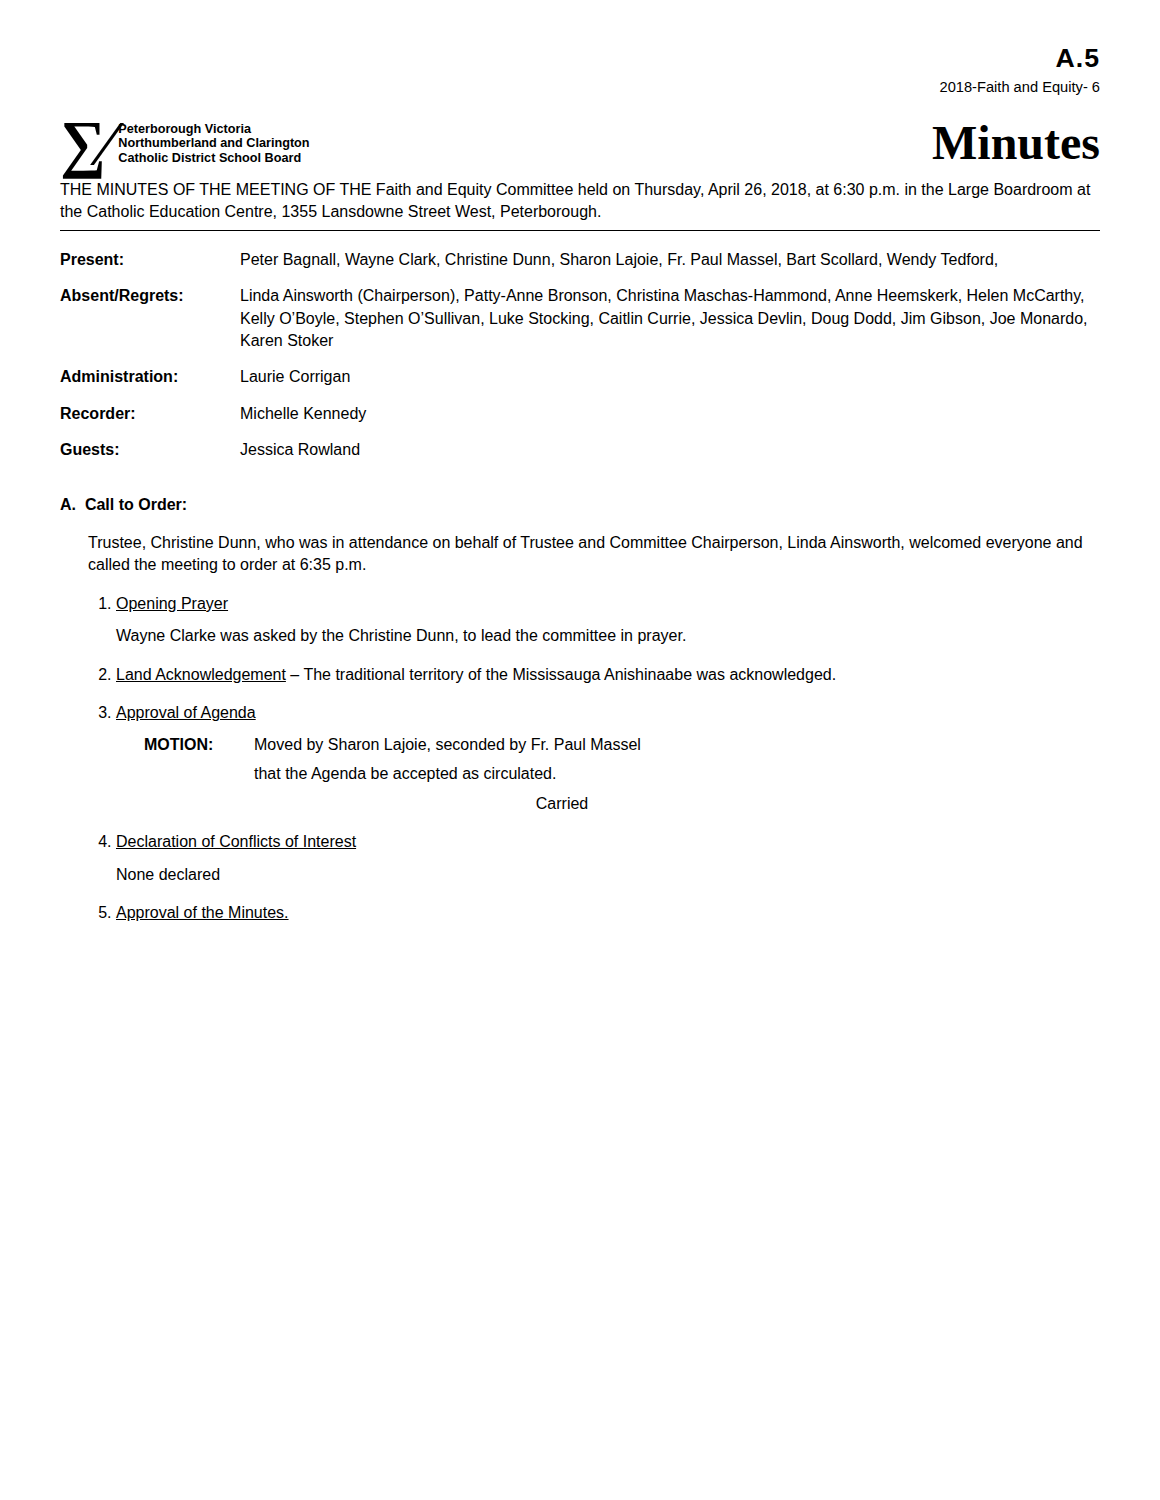A.5
2018-Faith and Equity- 6
∑⁄
Peterborough Victoria
Northumberland and Clarington
Catholic District School Board
Minutes
THE MINUTES OF THE MEETING OF THE Faith and Equity Committee held on Thursday, April 26, 2018, at 6:30 p.m. in the Large Boardroom at the Catholic Education Centre, 1355 Lansdowne Street West, Peterborough.
| Present: | Peter Bagnall, Wayne Clark, Christine Dunn, Sharon Lajoie, Fr. Paul Massel, Bart Scollard, Wendy Tedford, |
| Absent/Regrets: | Linda Ainsworth (Chairperson), Patty-Anne Bronson, Christina Maschas-Hammond, Anne Heemskerk, Helen McCarthy, Kelly O’Boyle, Stephen O’Sullivan, Luke Stocking, Caitlin Currie, Jessica Devlin, Doug Dodd, Jim Gibson, Joe Monardo, Karen Stoker |
| Administration: | Laurie Corrigan |
| Recorder: | Michelle Kennedy |
| Guests: | Jessica Rowland |
A. Call to Order:
Trustee, Christine Dunn, who was in attendance on behalf of Trustee and Committee Chairperson, Linda Ainsworth, welcomed everyone and called the meeting to order at 6:35 p.m.
Opening Prayer
Wayne Clarke was asked by the Christine Dunn, to lead the committee in prayer.
Land Acknowledgement – The traditional territory of the Mississauga Anishinaabe was acknowledged.
Approval of Agenda
MOTION:
Moved by Sharon Lajoie, seconded by Fr. Paul Massel
that the Agenda be accepted as circulated.
Carried
Declaration of Conflicts of Interest
None declared
Approval of the Minutes.